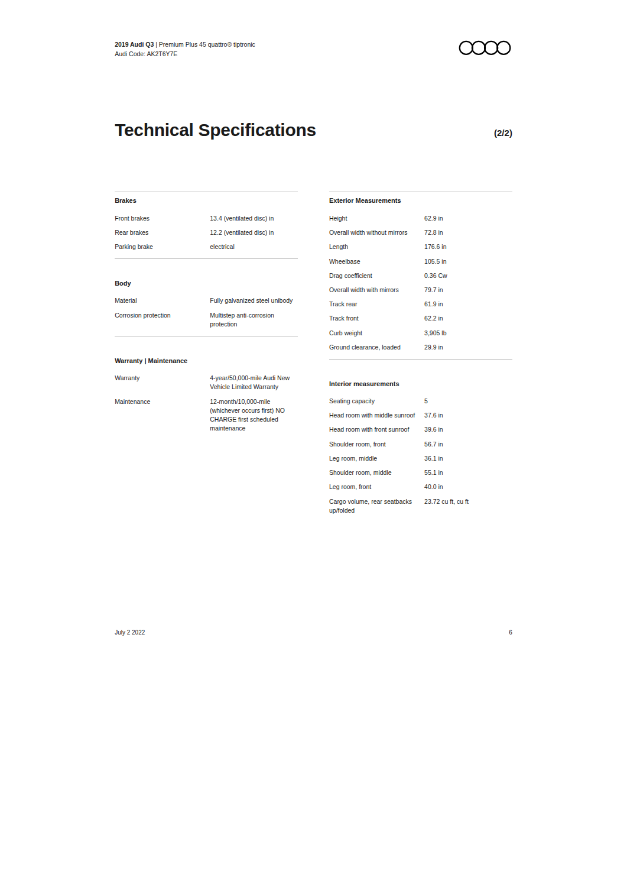2019 Audi Q3 | Premium Plus 45 quattro® tiptronic
Audi Code: AK2T6Y7E
Technical Specifications
(2/2)
Brakes
| Front brakes | 13.4 (ventilated disc) in |
| Rear brakes | 12.2 (ventilated disc) in |
| Parking brake | electrical |
Body
| Material | Fully galvanized steel unibody |
| Corrosion protection | Multistep anti-corrosion protection |
Warranty | Maintenance
| Warranty | 4-year/50,000-mile Audi New Vehicle Limited Warranty |
| Maintenance | 12-month/10,000-mile (whichever occurs first) NO CHARGE first scheduled maintenance |
Exterior Measurements
| Height | 62.9 in |
| Overall width without mirrors | 72.8 in |
| Length | 176.6 in |
| Wheelbase | 105.5 in |
| Drag coefficient | 0.36 Cw |
| Overall width with mirrors | 79.7 in |
| Track rear | 61.9 in |
| Track front | 62.2 in |
| Curb weight | 3,905 lb |
| Ground clearance, loaded | 29.9 in |
Interior measurements
| Seating capacity | 5 |
| Head room with middle sunroof | 37.6 in |
| Head room with front sunroof | 39.6 in |
| Shoulder room, front | 56.7 in |
| Leg room, middle | 36.1 in |
| Shoulder room, middle | 55.1 in |
| Leg room, front | 40.0 in |
| Cargo volume, rear seatbacks up/folded | 23.72 cu ft, cu ft |
July 2 2022
6